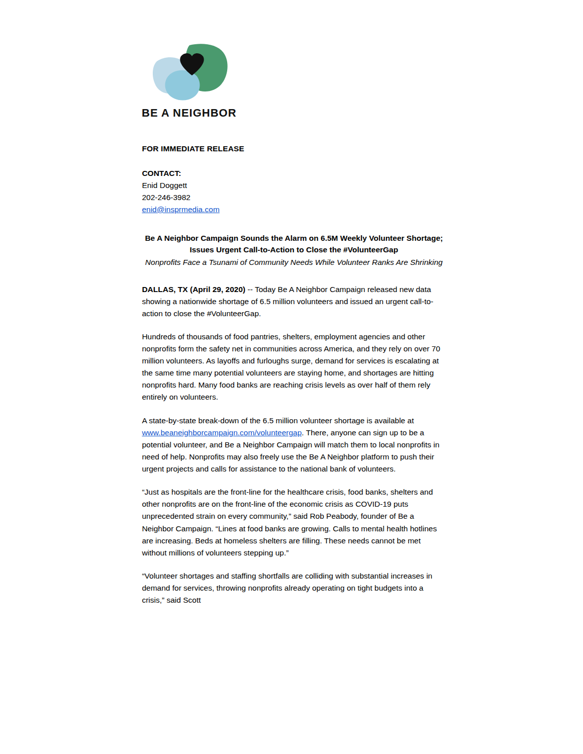BE A NEIGHBOR
FOR IMMEDIATE RELEASE
CONTACT:
Enid Doggett
202-246-3982
enid@insprmedia.com
Be A Neighbor Campaign Sounds the Alarm on 6.5M Weekly Volunteer Shortage;
Issues Urgent Call-to-Action to Close the #VolunteerGap
Nonprofits Face a Tsunami of Community Needs While Volunteer Ranks Are Shrinking
DALLAS, TX (April 29, 2020) -- Today Be A Neighbor Campaign released new data showing a nationwide shortage of 6.5 million volunteers and issued an urgent call-to-action to close the #VolunteerGap.
Hundreds of thousands of food pantries, shelters, employment agencies and other nonprofits form the safety net in communities across America, and they rely on over 70 million volunteers. As layoffs and furloughs surge, demand for services is escalating at the same time many potential volunteers are staying home, and shortages are hitting nonprofits hard. Many food banks are reaching crisis levels as over half of them rely entirely on volunteers.
A state-by-state break-down of the 6.5 million volunteer shortage is available at www.beaneighborcampaign.com/volunteergap. There, anyone can sign up to be a potential volunteer, and Be a Neighbor Campaign will match them to local nonprofits in need of help. Nonprofits may also freely use the Be A Neighbor platform to push their urgent projects and calls for assistance to the national bank of volunteers.
“Just as hospitals are the front-line for the healthcare crisis, food banks, shelters and other nonprofits are on the front-line of the economic crisis as COVID-19 puts unprecedented strain on every community,” said Rob Peabody, founder of Be a Neighbor Campaign. “Lines at food banks are growing. Calls to mental health hotlines are increasing. Beds at homeless shelters are filling. These needs cannot be met without millions of volunteers stepping up.”
“Volunteer shortages and staffing shortfalls are colliding with substantial increases in demand for services, throwing nonprofits already operating on tight budgets into a crisis,” said Scott